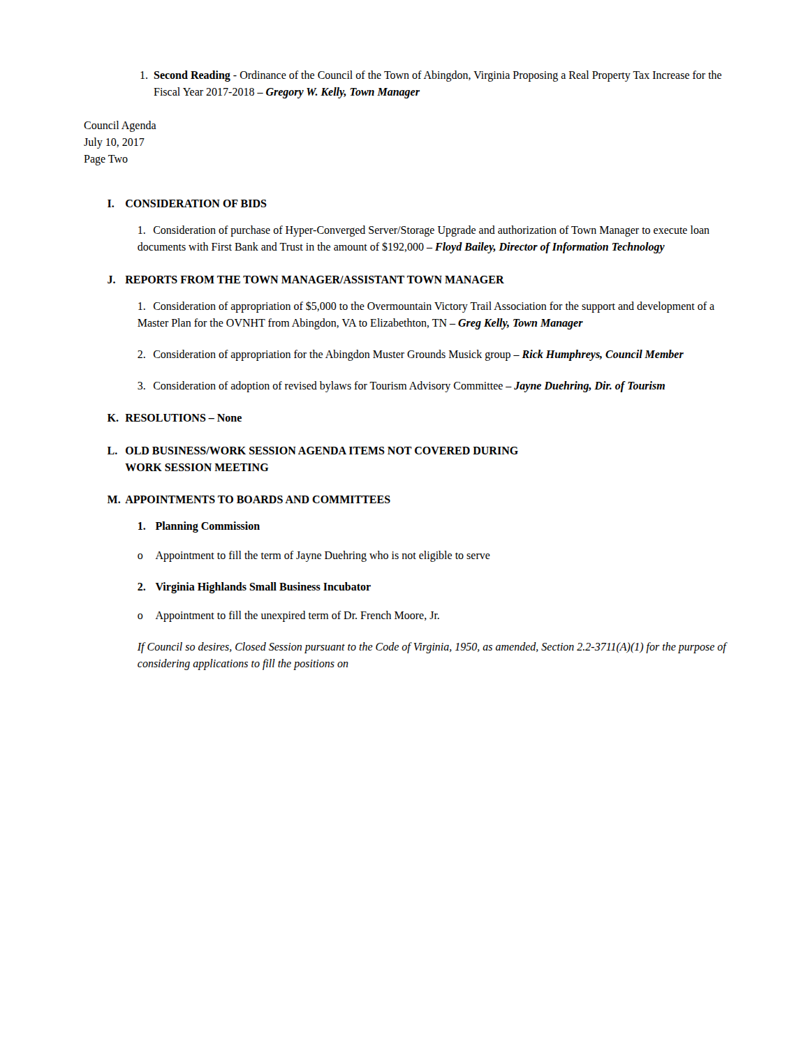Second Reading - Ordinance of the Council of the Town of Abingdon, Virginia Proposing a Real Property Tax Increase for the Fiscal Year 2017-2018 – Gregory W. Kelly, Town Manager
Council Agenda
July 10, 2017
Page Two
I. CONSIDERATION OF BIDS
1. Consideration of purchase of Hyper-Converged Server/Storage Upgrade and authorization of Town Manager to execute loan documents with First Bank and Trust in the amount of $192,000 – Floyd Bailey, Director of Information Technology
J. REPORTS FROM THE TOWN MANAGER/ASSISTANT TOWN MANAGER
1. Consideration of appropriation of $5,000 to the Overmountain Victory Trail Association for the support and development of a Master Plan for the OVNHT from Abingdon, VA to Elizabethton, TN – Greg Kelly, Town Manager
2. Consideration of appropriation for the Abingdon Muster Grounds Musick group – Rick Humphreys, Council Member
3. Consideration of adoption of revised bylaws for Tourism Advisory Committee – Jayne Duehring, Dir. of Tourism
K. RESOLUTIONS – None
L. OLD BUSINESS/WORK SESSION AGENDA ITEMS NOT COVERED DURING
WORK SESSION MEETING
M. APPOINTMENTS TO BOARDS AND COMMITTEES
1. Planning Commission
Appointment to fill the term of Jayne Duehring who is not eligible to serve
2. Virginia Highlands Small Business Incubator
Appointment to fill the unexpired term of Dr. French Moore, Jr.
If Council so desires, Closed Session pursuant to the Code of Virginia, 1950, as amended, Section 2.2-3711(A)(1) for the purpose of considering applications to fill the positions on